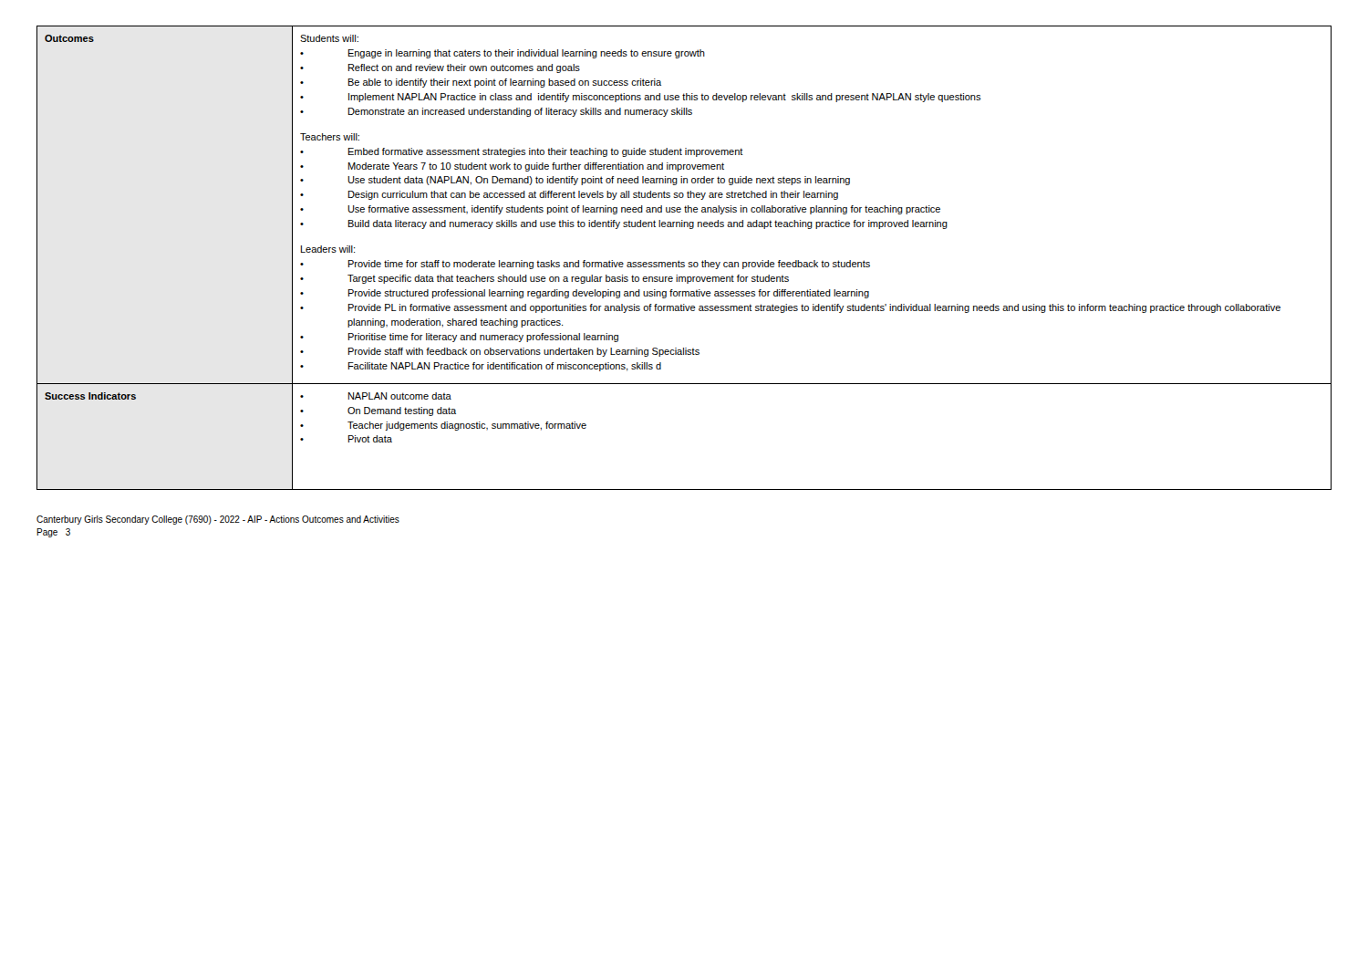Annual Implementation Plan — Outcomes and Success Indicators
| Outcomes | Students will: • Engage in learning that caters to their individual learning needs to ensure growth • Reflect on and review their own outcomes and goals • Be able to identify their next point of learning based on success criteria • Implement NAPLAN Practice in class and identify misconceptions and use this to develop relevant skills and present NAPLAN style questions • Demonstrate an increased understanding of literacy skills and numeracy skills Teachers will: • Embed formative assessment strategies into their teaching to guide student improvement • Moderate Years 7 to 10 student work to guide further differentiation and improvement • Use student data (NAPLAN, On Demand) to identify point of need learning in order to guide next steps in learning • Design curriculum that can be accessed at different levels by all students so they are stretched in their learning • Use formative assessment, identify students point of learning need and use the analysis in collaborative planning for teaching practice • Build data literacy and numeracy skills and use this to identify student learning needs and adapt teaching practice for improved learning Leaders will: • Provide time for staff to moderate learning tasks and formative assessments so they can provide feedback to students • Target specific data that teachers should use on a regular basis to ensure improvement for students • Provide structured professional learning regarding developing and using formative assesses for differentiated learning • Provide PL in formative assessment and opportunities for analysis of formative assessment strategies to identify students' individual learning needs and using this to inform teaching practice through collaborative planning, moderation, shared teaching practices. • Prioritise time for literacy and numeracy professional learning • Provide staff with feedback on observations undertaken by Learning Specialists • Facilitate NAPLAN Practice for identification of misconceptions, skills d |
| Success Indicators | • NAPLAN outcome data • On Demand testing data • Teacher judgements diagnostic, summative, formative • Pivot data |
Canterbury Girls Secondary College (7690) - 2022 - AIP - Actions Outcomes and Activities
Page 3